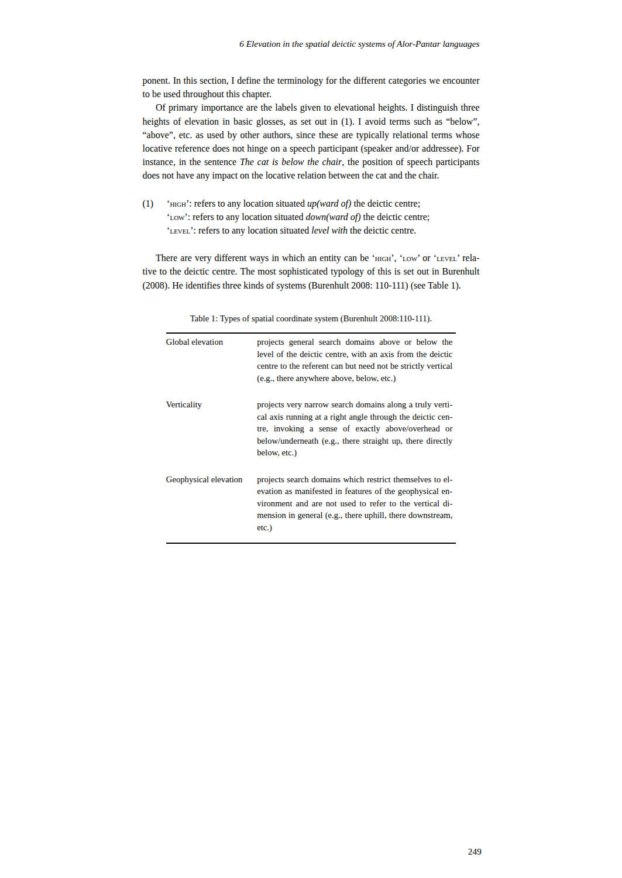6 Elevation in the spatial deictic systems of Alor-Pantar languages
ponent. In this section, I define the terminology for the different categories we encounter to be used throughout this chapter.
Of primary importance are the labels given to elevational heights. I distinguish three heights of elevation in basic glosses, as set out in (1). I avoid terms such as “below”, “above”, etc. as used by other authors, since these are typically relational terms whose locative reference does not hinge on a speech participant (speaker and/or addressee). For instance, in the sentence The cat is below the chair, the position of speech participants does not have any impact on the locative relation between the cat and the chair.
(1)
‘high’: refers to any location situated up(ward of) the deictic centre;
‘low’: refers to any location situated down(ward of) the deictic centre;
‘level’: refers to any location situated level with the deictic centre.
There are very different ways in which an entity can be ‘high’, ‘low’ or ‘level’ relative to the deictic centre. The most sophisticated typology of this is set out in Burenhult (2008). He identifies three kinds of systems (Burenhult 2008: 110-111) (see Table 1).
Table 1: Types of spatial coordinate system (Burenhult 2008:110-111).
| Global elevation | projects general search domains above or below the level of the deictic centre, with an axis from the deictic centre to the referent can but need not be strictly vertical (e.g., there anywhere above, below, etc.) |
| Verticality | projects very narrow search domains along a truly vertical axis running at a right angle through the deictic centre, invoking a sense of exactly above/overhead or below/underneath (e.g., there straight up, there directly below, etc.) |
| Geophysical elevation | projects search domains which restrict themselves to elevation as manifested in features of the geophysical environment and are not used to refer to the vertical dimension in general (e.g., there uphill, there downstream, etc.) |
249